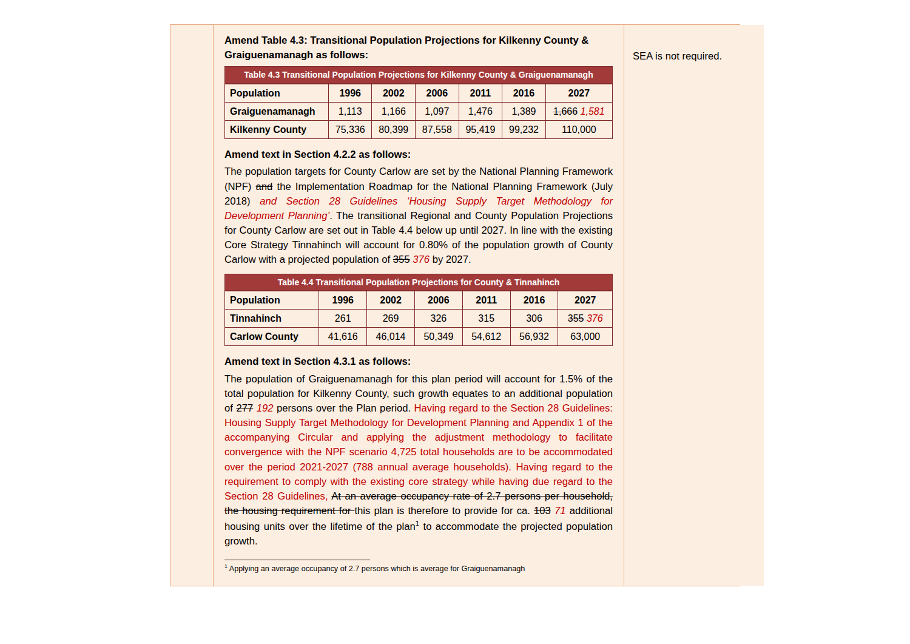Amend Table 4.3: Transitional Population Projections for Kilkenny County & Graiguenamanagh as follows:
Table 4.3 Transitional Population Projections for Kilkenny County & Graiguenamanagh
| Population | 1996 | 2002 | 2006 | 2011 | 2016 | 2027 |
| --- | --- | --- | --- | --- | --- | --- |
| Graiguenamanagh | 1,113 | 1,166 | 1,097 | 1,476 | 1,389 | 1,666 1,581 |
| Kilkenny County | 75,336 | 80,399 | 87,558 | 95,419 | 99,232 | 110,000 |
Amend text in Section 4.2.2 as follows:
The population targets for County Carlow are set by the National Planning Framework (NPF) and the Implementation Roadmap for the National Planning Framework (July 2018) and Section 28 Guidelines ‘Housing Supply Target Methodology for Development Planning’. The transitional Regional and County Population Projections for County Carlow are set out in Table 4.4 below up until 2027. In line with the existing Core Strategy Tinnahinch will account for 0.80% of the population growth of County Carlow with a projected population of 355 376 by 2027.
Table 4.4 Transitional Population Projections for County & Tinnahinch
| Population | 1996 | 2002 | 2006 | 2011 | 2016 | 2027 |
| --- | --- | --- | --- | --- | --- | --- |
| Tinnahinch | 261 | 269 | 326 | 315 | 306 | 355 376 |
| Carlow County | 41,616 | 46,014 | 50,349 | 54,612 | 56,932 | 63,000 |
Amend text in Section 4.3.1 as follows:
The population of Graiguenamanagh for this plan period will account for 1.5% of the total population for Kilkenny County, such growth equates to an additional population of 277 192 persons over the Plan period. Having regard to the Section 28 Guidelines: Housing Supply Target Methodology for Development Planning and Appendix 1 of the accompanying Circular and applying the adjustment methodology to facilitate convergence with the NPF scenario 4,725 total households are to be accommodated over the period 2021-2027 (788 annual average households). Having regard to the requirement to comply with the existing core strategy while having due regard to the Section 28 Guidelines, At an average occupancy rate of 2.7 persons per household, the housing requirement for this plan is therefore to provide for ca. 103 71 additional housing units over the lifetime of the plan1 to accommodate the projected population growth.
1 Applying an average occupancy of 2.7 persons which is average for Graiguenamanagh
SEA is not required.